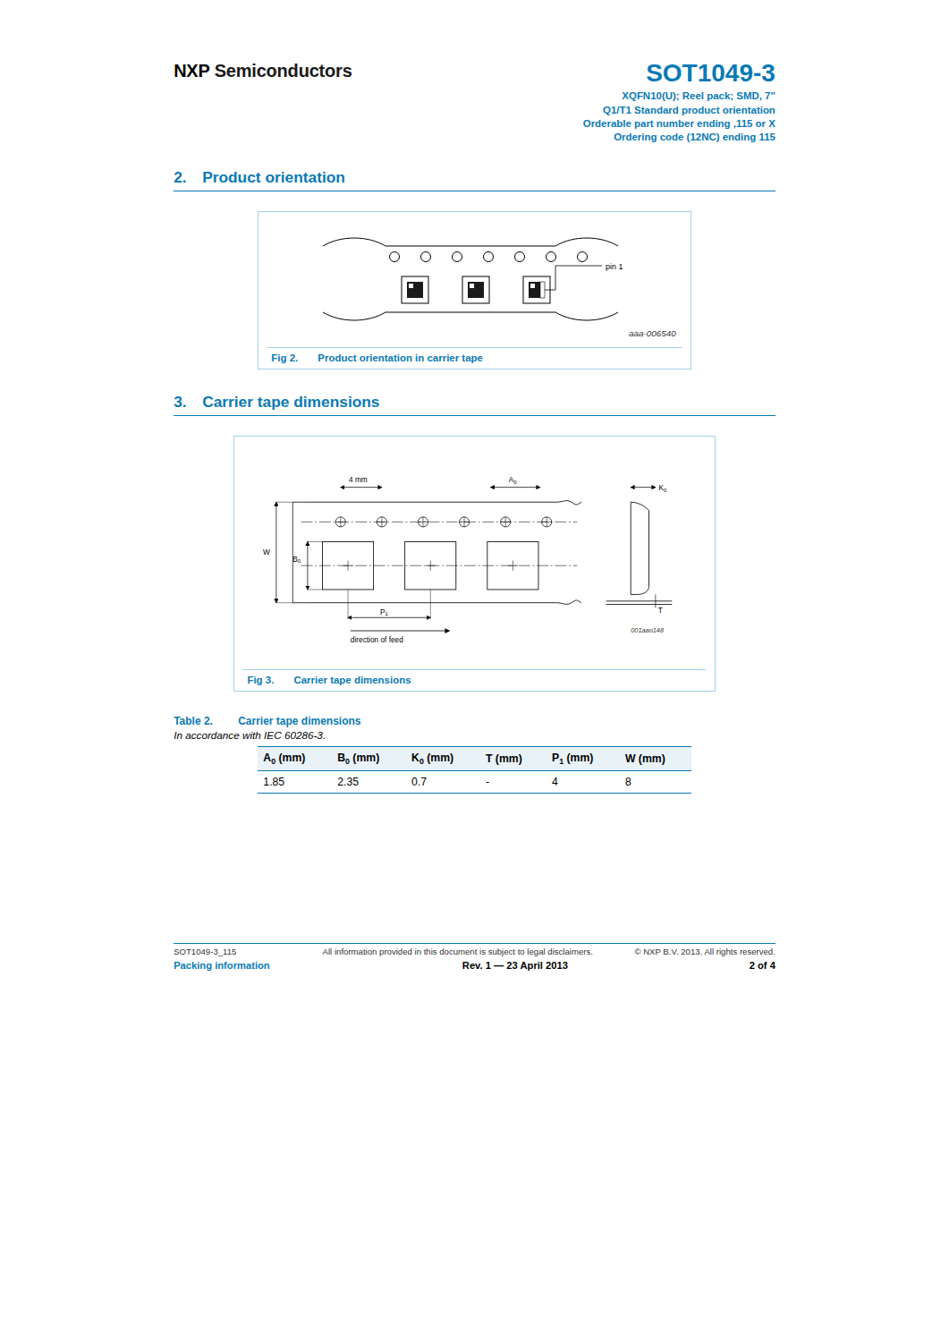NXP Semiconductors
SOT1049-3
XQFN10(U); Reel pack; SMD, 7"
Q1/T1 Standard product orientation
Orderable part number ending ,115 or X
Ordering code (12NC) ending 115
2. Product orientation
pin 1
aaa-006540
Fig 2. Product orientation in carrier tape
3. Carrier tape dimensions
4 mm A0 K0 W B0 P1 direction of feed T 001aao148
Fig 3. Carrier tape dimensions
Table 2. Carrier tape dimensions
In accordance with IEC 60286-3.
| A 0 (mm) | B 0 (mm) | K 0 (mm) | T (mm) | P 1 (mm) | W (mm) |
| --- | --- | --- | --- | --- | --- |
| 1.85 | 2.35 | 0.7 | - | 4 | 8 |
SOT1049-3_115
All information provided in this document is subject to legal disclaimers.
© NXP B.V. 2013. All rights reserved.
Packing information
Rev. 1 — 23 April 2013
2 of 4